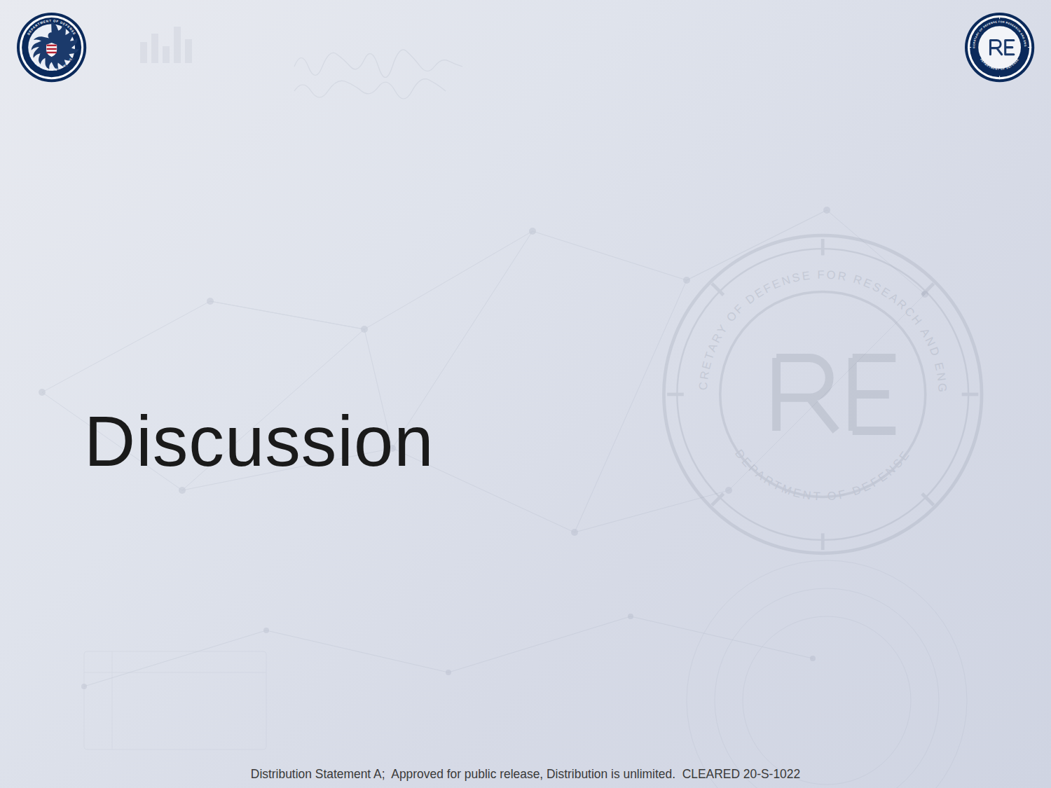UNDER SECRETARY OF DEFENSE FOR RESEARCH AND ENGINEERING DEPARTMENT OF DEFENSE
DEPARTMENT OF DEFENSE UNITED STATES OF AMERICA
UNDER SECRETARY OF DEFENSE FOR RESEARCH AND ENGINEERING DEPARTMENT OF DEFENSE
Discussion
Distribution Statement A; Approved for public release, Distribution is unlimited. CLEARED 20-S-1022